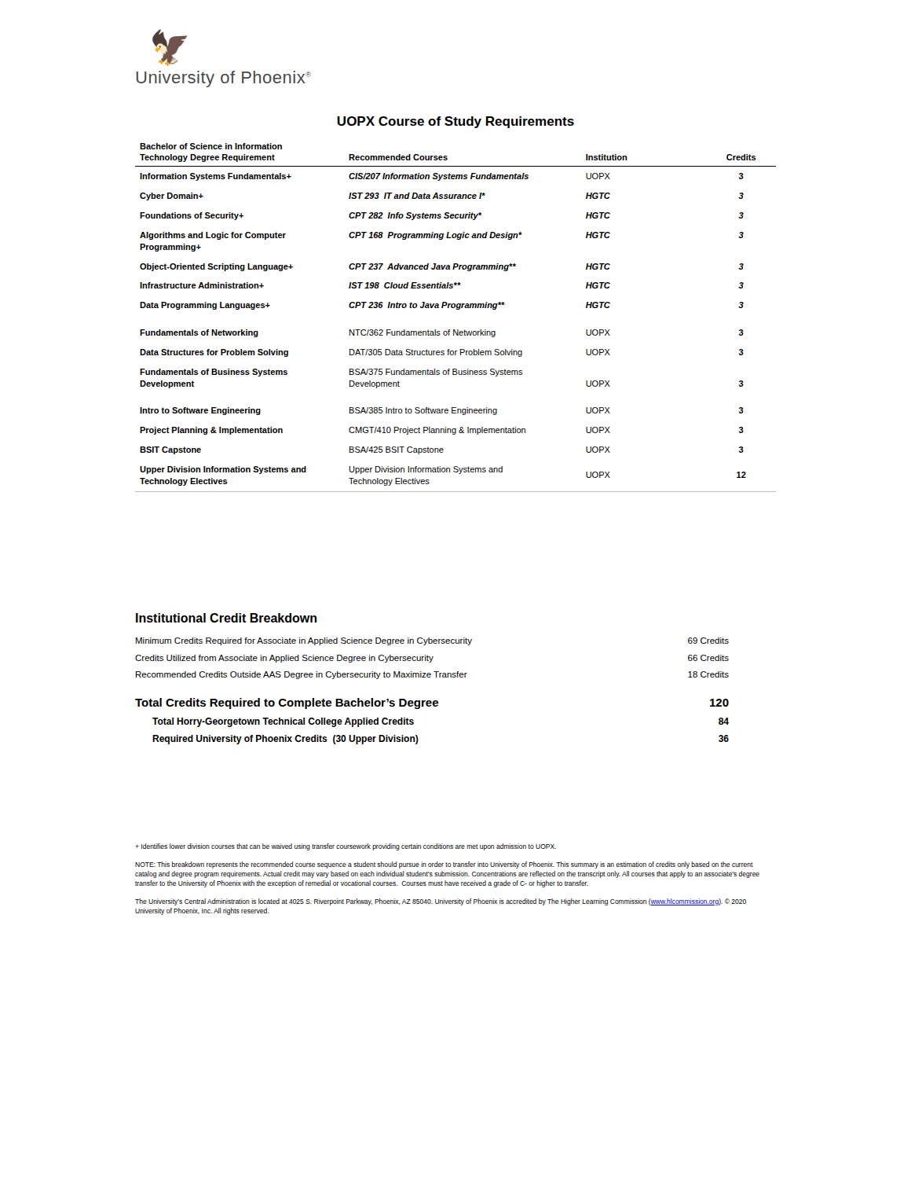🦅
University of Phoenix®
UOPX Course of Study Requirements
| Bachelor of Science in Information Technology Degree Requirement | Recommended Courses | Institution | Credits |
| --- | --- | --- | --- |
| Information Systems Fundamentals+ | CIS/207 Information Systems Fundamentals | UOPX | 3 |
| Cyber Domain+ | IST 293 IT and Data Assurance I* | HGTC | 3 |
| Foundations of Security+ | CPT 282 Info Systems Security* | HGTC | 3 |
| Algorithms and Logic for Computer Programming+ | CPT 168 Programming Logic and Design* | HGTC | 3 |
| Object-Oriented Scripting Language+ | CPT 237 Advanced Java Programming** | HGTC | 3 |
| Infrastructure Administration+ | IST 198 Cloud Essentials** | HGTC | 3 |
| Data Programming Languages+ | CPT 236 Intro to Java Programming** | HGTC | 3 |
| Fundamentals of Networking | NTC/362 Fundamentals of Networking | UOPX | 3 |
| Data Structures for Problem Solving | DAT/305 Data Structures for Problem Solving | UOPX | 3 |
| Fundamentals of Business Systems Development | BSA/375 Fundamentals of Business Systems Development | UOPX | 3 |
| Intro to Software Engineering | BSA/385 Intro to Software Engineering | UOPX | 3 |
| Project Planning & Implementation | CMGT/410 Project Planning & Implementation | UOPX | 3 |
| BSIT Capstone | BSA/425 BSIT Capstone | UOPX | 3 |
| Upper Division Information Systems and Technology Electives | Upper Division Information Systems and Technology Electives | UOPX | 12 |
Institutional Credit Breakdown
| Minimum Credits Required for Associate in Applied Science Degree in Cybersecurity | 69 Credits |
| Credits Utilized from Associate in Applied Science Degree in Cybersecurity | 66 Credits |
| Recommended Credits Outside AAS Degree in Cybersecurity to Maximize Transfer | 18 Credits |
| Total Credits Required to Complete Bachelor’s Degree | 120 |
| Total Horry-Georgetown Technical College Applied Credits | 84 |
| Required University of Phoenix Credits (30 Upper Division) | 36 |
+ Identifies lower division courses that can be waived using transfer coursework providing certain conditions are met upon admission to UOPX.
NOTE: This breakdown represents the recommended course sequence a student should pursue in order to transfer into University of Phoenix. This summary is an estimation of credits only based on the current catalog and degree program requirements. Actual credit may vary based on each individual student’s submission. Concentrations are reflected on the transcript only. All courses that apply to an associate's degree transfer to the University of Phoenix with the exception of remedial or vocational courses. Courses must have received a grade of C- or higher to transfer.
The University’s Central Administration is located at 4025 S. Riverpoint Parkway, Phoenix, AZ 85040. University of Phoenix is accredited by The Higher Learning Commission (www.hlcommission.org). © 2020 University of Phoenix, Inc. All rights reserved.